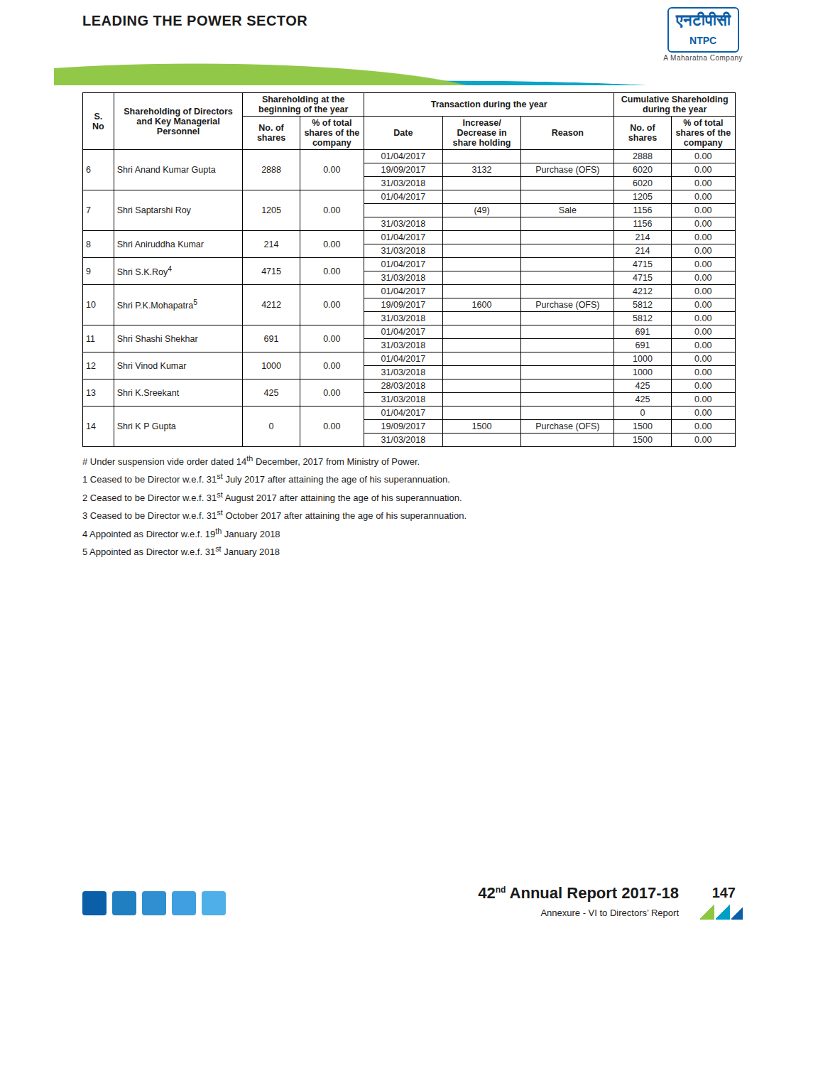LEADING THE POWER SECTOR
एनटीपीसी
NTPC
A Maharatna Company
| S. No | Shareholding of Directors and Key Managerial Personnel | Shareholding at the beginning of the year | Transaction during the year | Cumulative Shareholding during the year |
| --- | --- | --- | --- | --- |
| No. of shares | % of total shares of the company | Date | Increase/ Decrease in share holding | Reason | No. of shares | % of total shares of the company |
| 6 | Shri Anand Kumar Gupta | 2888 | 0.00 | 01/04/2017 | | | 2888 | 0.00 |
| 19/09/2017 | 3132 | Purchase (OFS) | 6020 | 0.00 |
| 31/03/2018 | | | 6020 | 0.00 |
| 7 | Shri Saptarshi Roy | 1205 | 0.00 | 01/04/2017 | | | 1205 | 0.00 |
| | (49) | Sale | 1156 | 0.00 |
| 31/03/2018 | | | 1156 | 0.00 |
| 8 | Shri Aniruddha Kumar | 214 | 0.00 | 01/04/2017 | | | 214 | 0.00 |
| 31/03/2018 | | | 214 | 0.00 |
| 9 | Shri S.K.Roy 4 | 4715 | 0.00 | 01/04/2017 | | | 4715 | 0.00 |
| 31/03/2018 | | | 4715 | 0.00 |
| 10 | Shri P.K.Mohapatra 5 | 4212 | 0.00 | 01/04/2017 | | | 4212 | 0.00 |
| 19/09/2017 | 1600 | Purchase (OFS) | 5812 | 0.00 |
| 31/03/2018 | | | 5812 | 0.00 |
| 11 | Shri Shashi Shekhar | 691 | 0.00 | 01/04/2017 | | | 691 | 0.00 |
| 31/03/2018 | | | 691 | 0.00 |
| 12 | Shri Vinod Kumar | 1000 | 0.00 | 01/04/2017 | | | 1000 | 0.00 |
| 31/03/2018 | | | 1000 | 0.00 |
| 13 | Shri K.Sreekant | 425 | 0.00 | 28/03/2018 | | | 425 | 0.00 |
| 31/03/2018 | | | 425 | 0.00 |
| 14 | Shri K P Gupta | 0 | 0.00 | 01/04/2017 | | | 0 | 0.00 |
| 19/09/2017 | 1500 | Purchase (OFS) | 1500 | 0.00 |
| 31/03/2018 | | | 1500 | 0.00 |
# Under suspension vide order dated 14th December, 2017 from Ministry of Power.
1 Ceased to be Director w.e.f. 31st July 2017 after attaining the age of his superannuation.
2 Ceased to be Director w.e.f. 31st August 2017 after attaining the age of his superannuation.
3 Ceased to be Director w.e.f. 31st October 2017 after attaining the age of his superannuation.
4 Appointed as Director w.e.f. 19th January 2018
5 Appointed as Director w.e.f. 31st January 2018
42nd Annual Report 2017-18
Annexure - VI to Directors’ Report
147